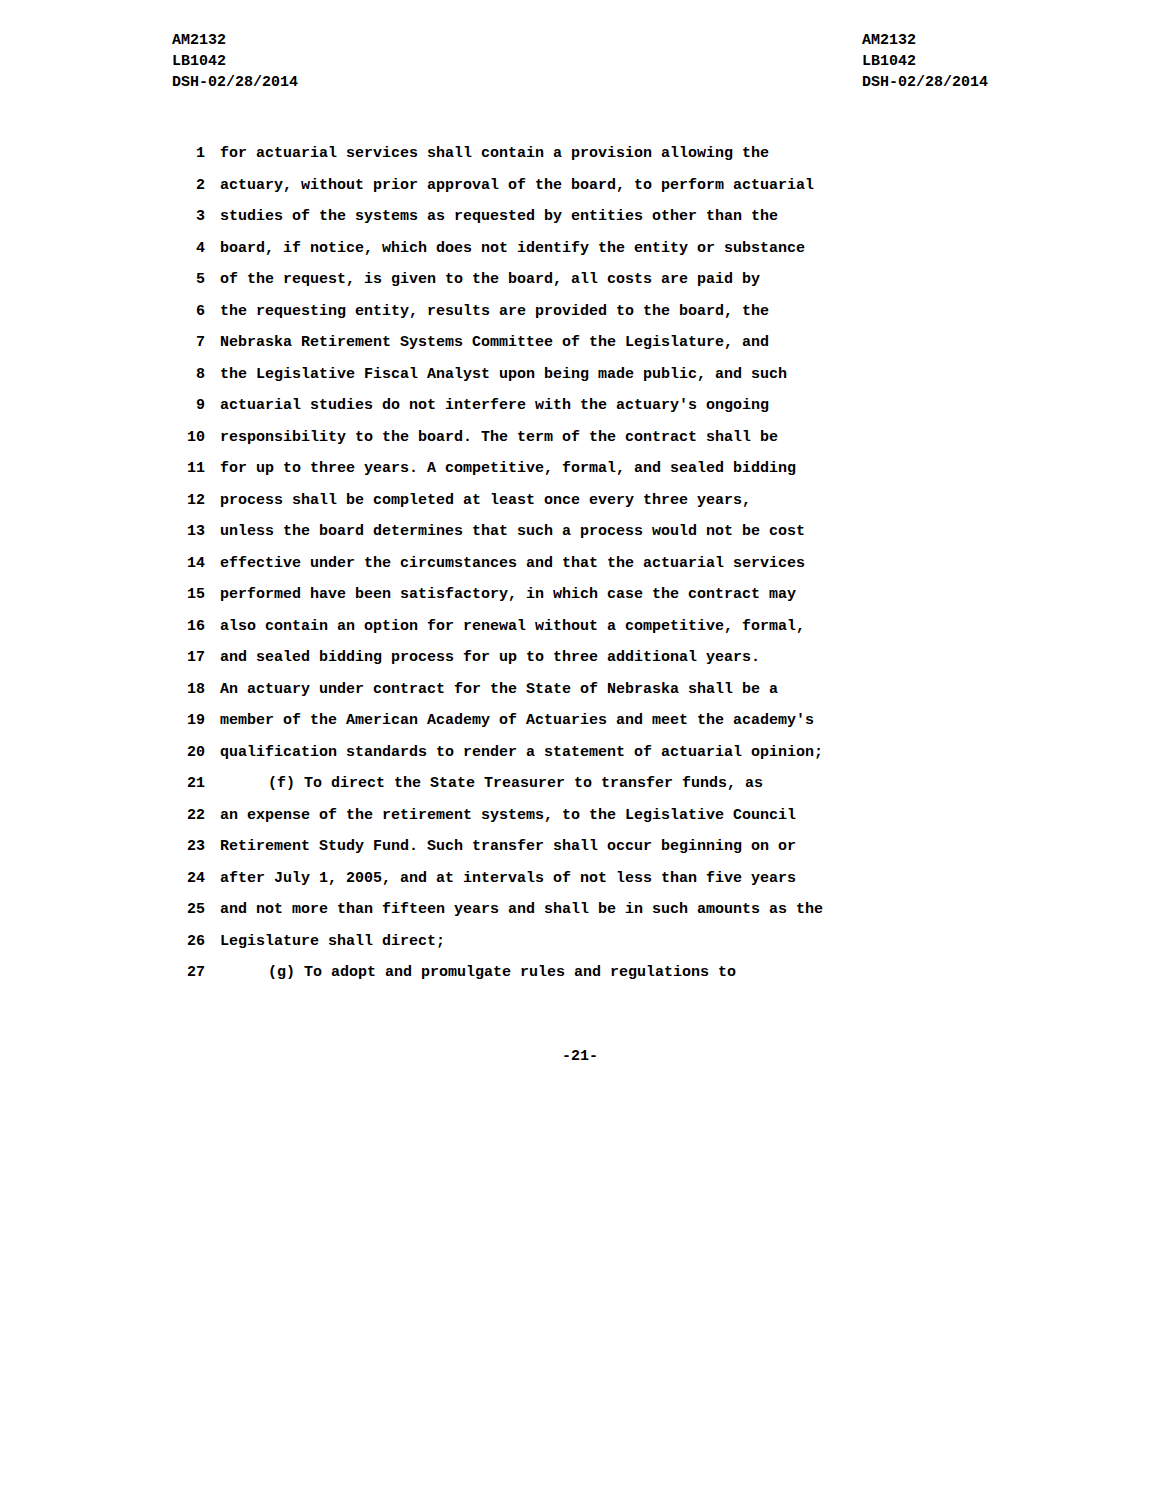AM2132 LB1042 DSH-02/28/2014
AM2132 LB1042 DSH-02/28/2014
for actuarial services shall contain a provision allowing the
actuary, without prior approval of the board, to perform actuarial
studies of the systems as requested by entities other than the
board, if notice, which does not identify the entity or substance
of the request, is given to the board, all costs are paid by
the requesting entity, results are provided to the board, the
Nebraska Retirement Systems Committee of the Legislature, and
the Legislative Fiscal Analyst upon being made public, and such
actuarial studies do not interfere with the actuary's ongoing
responsibility to the board. The term of the contract shall be
for up to three years. A competitive, formal, and sealed bidding
process shall be completed at least once every three years,
unless the board determines that such a process would not be cost
effective under the circumstances and that the actuarial services
performed have been satisfactory, in which case the contract may
also contain an option for renewal without a competitive, formal,
and sealed bidding process for up to three additional years.
An actuary under contract for the State of Nebraska shall be a
member of the American Academy of Actuaries and meet the academy's
qualification standards to render a statement of actuarial opinion;
(f) To direct the State Treasurer to transfer funds, as
an expense of the retirement systems, to the Legislative Council
Retirement Study Fund. Such transfer shall occur beginning on or
after July 1, 2005, and at intervals of not less than five years
and not more than fifteen years and shall be in such amounts as the
Legislature shall direct;
(g) To adopt and promulgate rules and regulations to
-21-